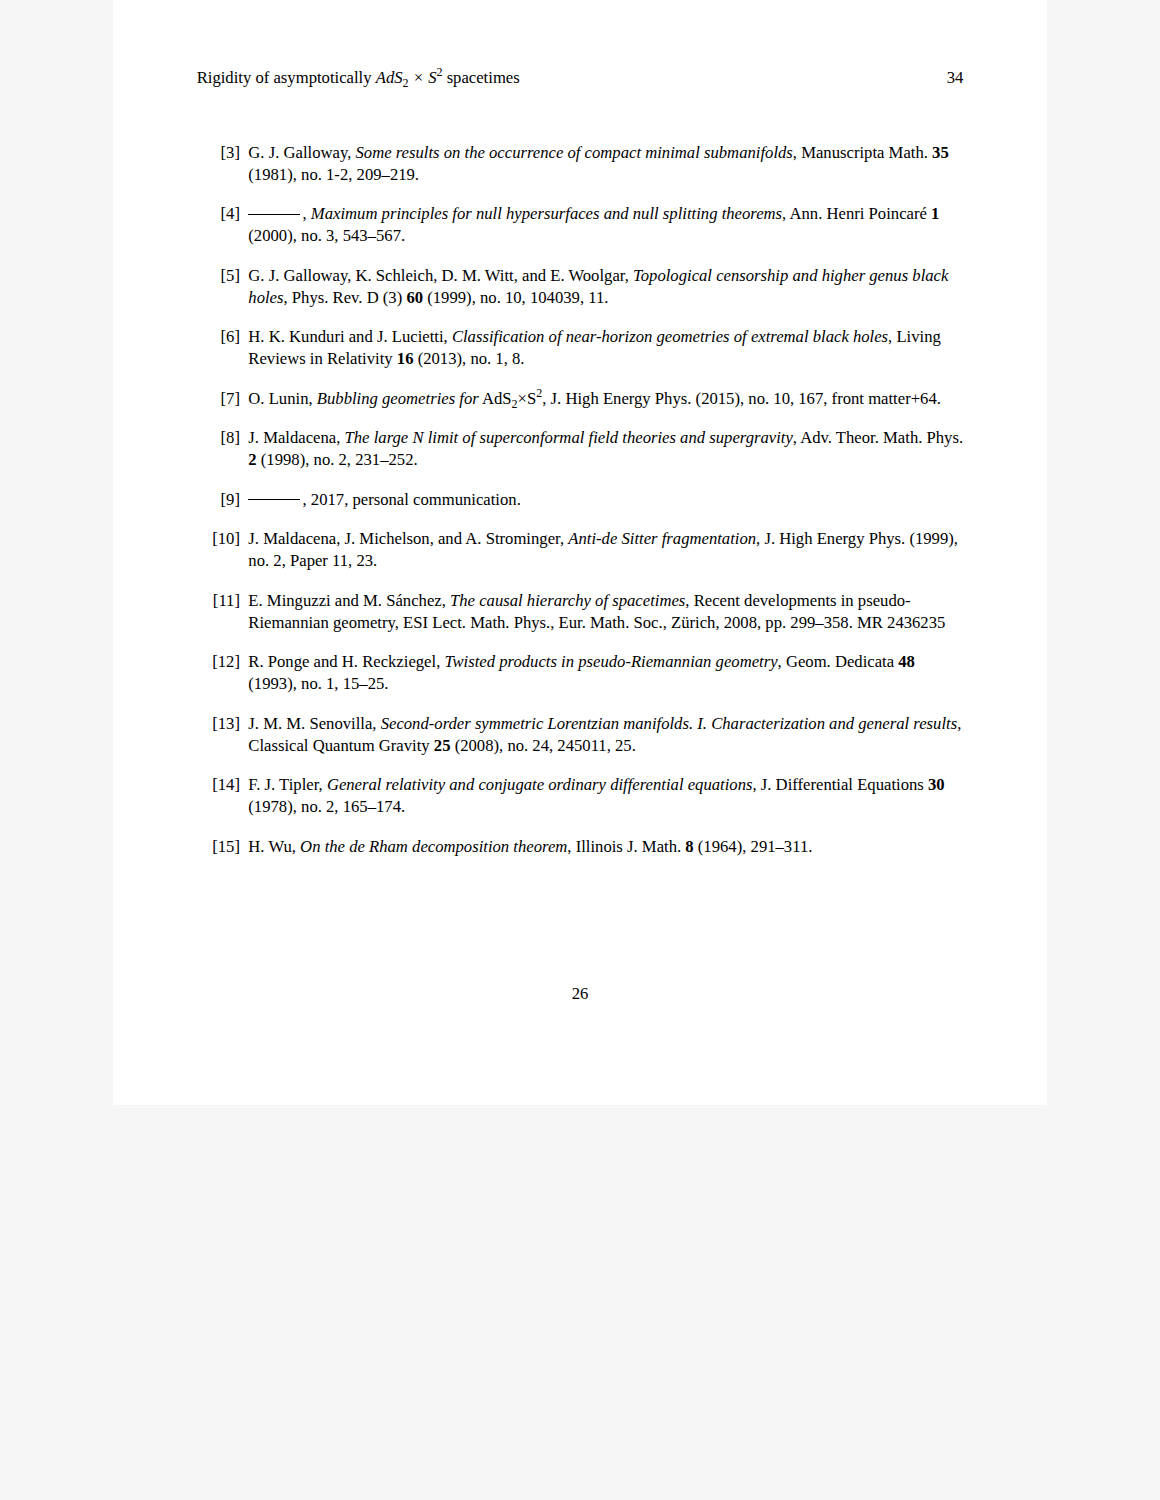Rigidity of asymptotically AdS2 × S2 spacetimes 34
[3] G. J. Galloway, Some results on the occurrence of compact minimal submanifolds, Manuscripta Math. 35 (1981), no. 1-2, 209–219.
[4] , Maximum principles for null hypersurfaces and null splitting theorems, Ann. Henri Poincaré 1 (2000), no. 3, 543–567.
[5] G. J. Galloway, K. Schleich, D. M. Witt, and E. Woolgar, Topological censorship and higher genus black holes, Phys. Rev. D (3) 60 (1999), no. 10, 104039, 11.
[6] H. K. Kunduri and J. Lucietti, Classification of near-horizon geometries of extremal black holes, Living Reviews in Relativity 16 (2013), no. 1, 8.
[7] O. Lunin, Bubbling geometries for AdS2×S2, J. High Energy Phys. (2015), no. 10, 167, front matter+64.
[8] J. Maldacena, The large N limit of superconformal field theories and supergravity, Adv. Theor. Math. Phys. 2 (1998), no. 2, 231–252.
[9] , 2017, personal communication.
[10] J. Maldacena, J. Michelson, and A. Strominger, Anti-de Sitter fragmentation, J. High Energy Phys. (1999), no. 2, Paper 11, 23.
[11] E. Minguzzi and M. Sánchez, The causal hierarchy of spacetimes, Recent developments in pseudo-Riemannian geometry, ESI Lect. Math. Phys., Eur. Math. Soc., Zürich, 2008, pp. 299–358. MR 2436235
[12] R. Ponge and H. Reckziegel, Twisted products in pseudo-Riemannian geometry, Geom. Dedicata 48 (1993), no. 1, 15–25.
[13] J. M. M. Senovilla, Second-order symmetric Lorentzian manifolds. I. Characterization and general results, Classical Quantum Gravity 25 (2008), no. 24, 245011, 25.
[14] F. J. Tipler, General relativity and conjugate ordinary differential equations, J. Differential Equations 30 (1978), no. 2, 165–174.
[15] H. Wu, On the de Rham decomposition theorem, Illinois J. Math. 8 (1964), 291–311.
26